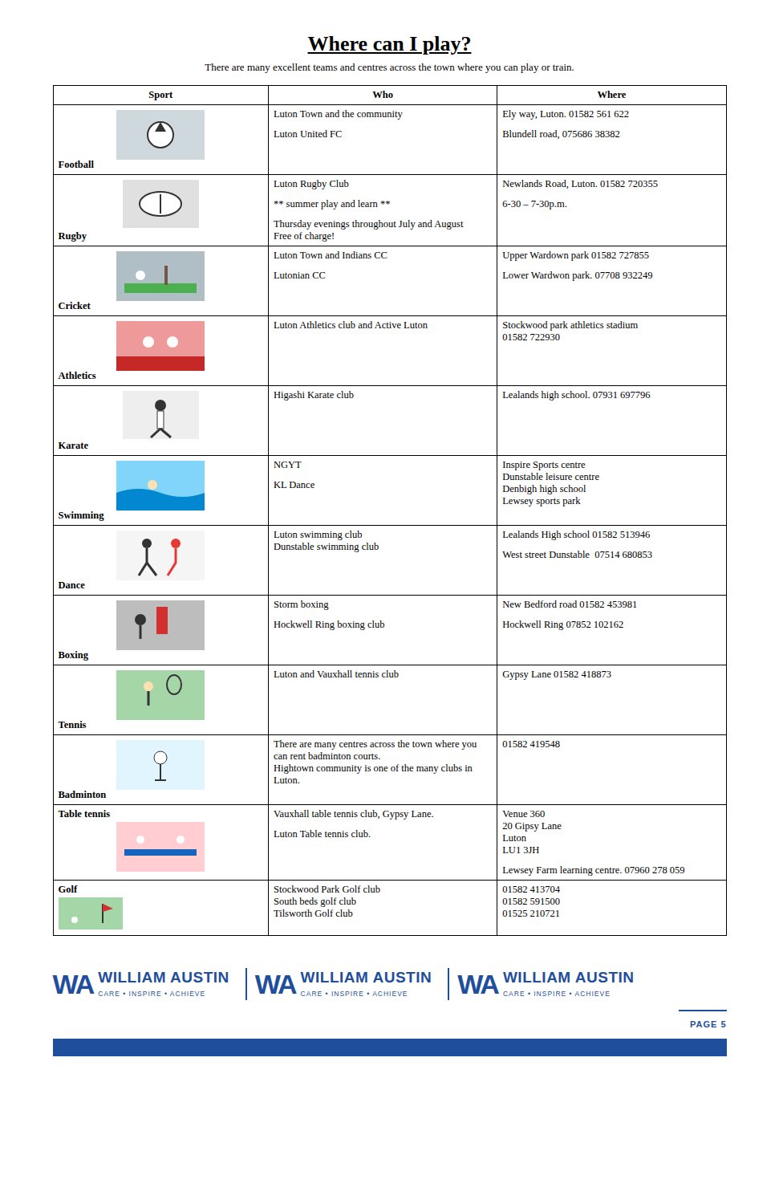Where can I play?
There are many excellent teams and centres across the town where you can play or train.
| Sport | Who | Where |
| --- | --- | --- |
| Football | Luton Town and the community Luton United FC | Ely way, Luton. 01582 561 622 Blundell road, 075686 38382 |
| Rugby | Luton Rugby Club ** summer play and learn ** Thursday evenings throughout July and August Free of charge! | Newlands Road, Luton. 01582 720355 6-30 – 7-30p.m. |
| Cricket | Luton Town and Indians CC Lutonian CC | Upper Wardown park 01582 727855 Lower Wardwon park. 07708 932249 |
| Athletics | Luton Athletics club and Active Luton | Stockwood park athletics stadium 01582 722930 |
| Karate | Higashi Karate club | Lealands high school. 07931 697796 |
| Swimming | NGYT KL Dance | Inspire Sports centre Dunstable leisure centre Denbigh high school Lewsey sports park |
| Dance | Luton swimming club Dunstable swimming club | Lealands High school 01582 513946 West street Dunstable 07514 680853 |
| Boxing | Storm boxing Hockwell Ring boxing club | New Bedford road 01582 453981 Hockwell Ring 07852 102162 |
| Tennis | Luton and Vauxhall tennis club | Gypsy Lane 01582 418873 |
| Badminton | There are many centres across the town where you can rent badminton courts. Hightown community is one of the many clubs in Luton. | 01582 419548 |
| Table tennis | Vauxhall table tennis club, Gypsy Lane. Luton Table tennis club. | Venue 360 20 Gipsy Lane Luton LU1 3JH Lewsey Farm learning centre. 07960 278 059 |
| Golf | Stockwood Park Golf club South beds golf club Tilsworth Golf club | 01582 413704 01582 591500 01525 210721 |
WA WILLIAM AUSTIN
CARE • INSPIRE • ACHIEVE
WA WILLIAM AUSTIN
CARE • INSPIRE • ACHIEVE
WA WILLIAM AUSTIN
CARE • INSPIRE • ACHIEVE
PAGE 5